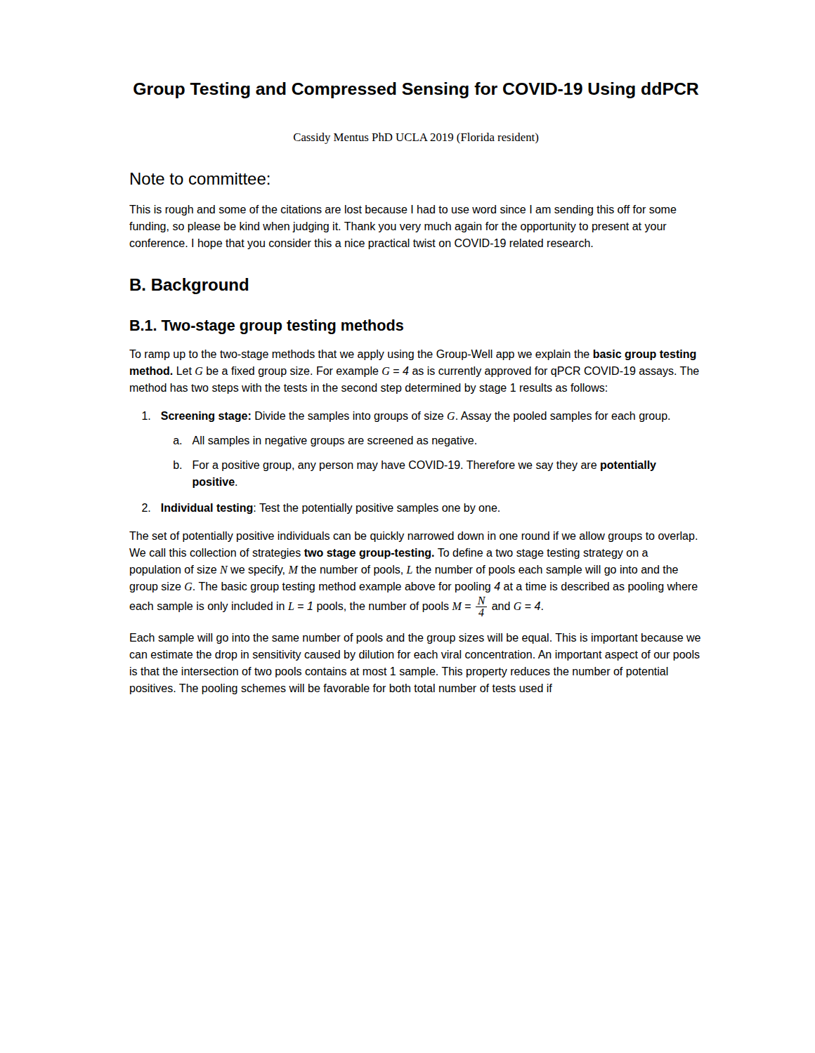Group Testing and Compressed Sensing for COVID-19 Using ddPCR
Cassidy Mentus PhD UCLA 2019 (Florida resident)
Note to committee:
This is rough and some of the citations are lost because I had to use word since I am sending this off for some funding, so please be kind when judging it. Thank you very much again for the opportunity to present at your conference. I hope that you consider this a nice practical twist on COVID-19 related research.
B. Background
B.1. Two-stage group testing methods
To ramp up to the two-stage methods that we apply using the Group-Well app we explain the basic group testing method. Let G be a fixed group size. For example G = 4 as is currently approved for qPCR COVID-19 assays. The method has two steps with the tests in the second step determined by stage 1 results as follows:
Screening stage: Divide the samples into groups of size G. Assay the pooled samples for each group.
All samples in negative groups are screened as negative.
For a positive group, any person may have COVID-19. Therefore we say they are potentially positive.
Individual testing: Test the potentially positive samples one by one.
The set of potentially positive individuals can be quickly narrowed down in one round if we allow groups to overlap. We call this collection of strategies two stage group-testing. To define a two stage testing strategy on a population of size N we specify, M the number of pools, L the number of pools each sample will go into and the group size G. The basic group testing method example above for pooling 4 at a time is described as pooling where each sample is only included in L = 1 pools, the number of pools M = N 4 and G = 4.
Each sample will go into the same number of pools and the group sizes will be equal. This is important because we can estimate the drop in sensitivity caused by dilution for each viral concentration. An important aspect of our pools is that the intersection of two pools contains at most 1 sample. This property reduces the number of potential positives. The pooling schemes will be favorable for both total number of tests used if